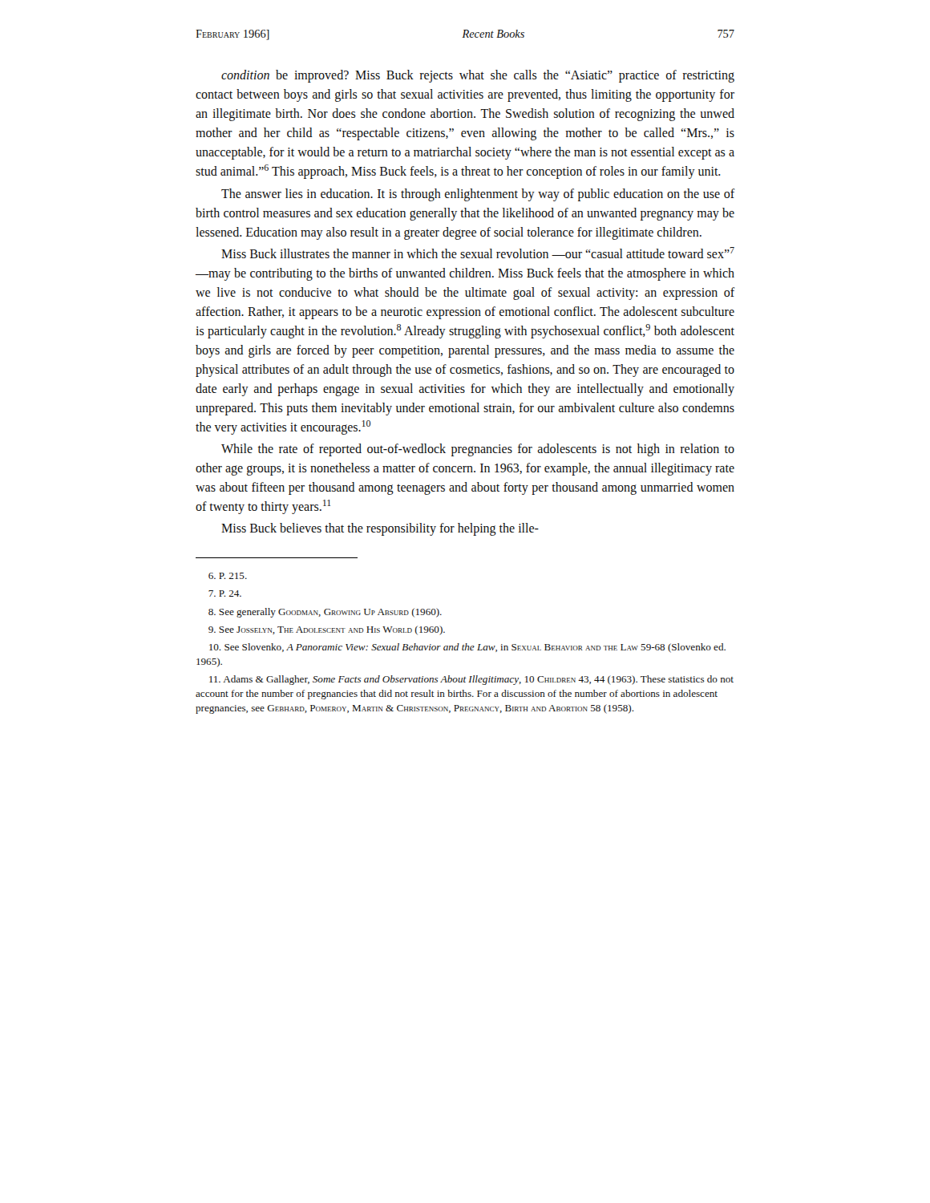February 1966]
Recent Books
757
condition be improved? Miss Buck rejects what she calls the “Asiatic” practice of restricting contact between boys and girls so that sexual activities are prevented, thus limiting the opportunity for an illegitimate birth. Nor does she condone abortion. The Swedish solution of recognizing the unwed mother and her child as “respectable citizens,” even allowing the mother to be called “Mrs.,” is unacceptable, for it would be a return to a matriarchal society “where the man is not essential except as a stud animal.”6 This approach, Miss Buck feels, is a threat to her conception of roles in our family unit.
The answer lies in education. It is through enlightenment by way of public education on the use of birth control measures and sex education generally that the likelihood of an unwanted pregnancy may be lessened. Education may also result in a greater degree of social tolerance for illegitimate children.
Miss Buck illustrates the manner in which the sexual revolution —our “casual attitude toward sex”7—may be contributing to the births of unwanted children. Miss Buck feels that the atmosphere in which we live is not conducive to what should be the ultimate goal of sexual activity: an expression of affection. Rather, it appears to be a neurotic expression of emotional conflict. The adolescent subculture is particularly caught in the revolution.8 Already struggling with psychosexual conflict,9 both adolescent boys and girls are forced by peer competition, parental pressures, and the mass media to assume the physical attributes of an adult through the use of cosmetics, fashions, and so on. They are encouraged to date early and perhaps engage in sexual activities for which they are intellectually and emotionally unprepared. This puts them inevitably under emotional strain, for our ambivalent culture also condemns the very activities it encourages.10
While the rate of reported out-of-wedlock pregnancies for adolescents is not high in relation to other age groups, it is nonetheless a matter of concern. In 1963, for example, the annual illegitimacy rate was about fifteen per thousand among teenagers and about forty per thousand among unmarried women of twenty to thirty years.11
Miss Buck believes that the responsibility for helping the ille-
6. P. 215.
7. P. 24.
8. See generally Goodman, Growing Up Absurd (1960).
9. See Josselyn, The Adolescent and His World (1960).
10. See Slovenko, A Panoramic View: Sexual Behavior and the Law, in Sexual Behavior and the Law 59-68 (Slovenko ed. 1965).
11. Adams & Gallagher, Some Facts and Observations About Illegitimacy, 10 Children 43, 44 (1963). These statistics do not account for the number of pregnancies that did not result in births. For a discussion of the number of abortions in adolescent pregnancies, see Gebhard, Pomeroy, Martin & Christenson, Pregnancy, Birth and Abortion 58 (1958).